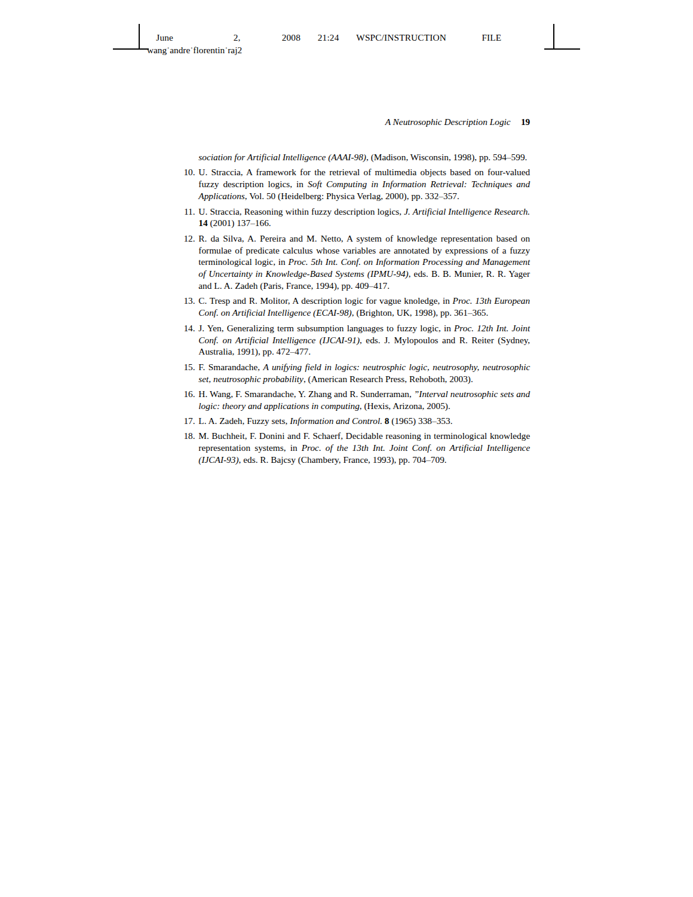June 2, 2008 21:24 WSPC/INSTRUCTION FILE
wang˙andre˙florentin˙raj2
A Neutrosophic Description Logic 19
sociation for Artificial Intelligence (AAAI-98), (Madison, Wisconsin, 1998), pp. 594–599.
10. U. Straccia, A framework for the retrieval of multimedia objects based on four-valued fuzzy description logics, in Soft Computing in Information Retrieval: Techniques and Applications, Vol. 50 (Heidelberg: Physica Verlag, 2000), pp. 332–357.
11. U. Straccia, Reasoning within fuzzy description logics, J. Artificial Intelligence Research. 14 (2001) 137–166.
12. R. da Silva, A. Pereira and M. Netto, A system of knowledge representation based on formulae of predicate calculus whose variables are annotated by expressions of a fuzzy terminological logic, in Proc. 5th Int. Conf. on Information Processing and Management of Uncertainty in Knowledge-Based Systems (IPMU-94), eds. B. B. Munier, R. R. Yager and L. A. Zadeh (Paris, France, 1994), pp. 409–417.
13. C. Tresp and R. Molitor, A description logic for vague knoledge, in Proc. 13th European Conf. on Artificial Intelligence (ECAI-98), (Brighton, UK, 1998), pp. 361–365.
14. J. Yen, Generalizing term subsumption languages to fuzzy logic, in Proc. 12th Int. Joint Conf. on Artificial Intelligence (IJCAI-91), eds. J. Mylopoulos and R. Reiter (Sydney, Australia, 1991), pp. 472–477.
15. F. Smarandache, A unifying field in logics: neutrosphic logic, neutrosophy, neutrosophic set, neutrosophic probability, (American Research Press, Rehoboth, 2003).
16. H. Wang, F. Smarandache, Y. Zhang and R. Sunderraman, ”Interval neutrosophic sets and logic: theory and applications in computing, (Hexis, Arizona, 2005).
17. L. A. Zadeh, Fuzzy sets, Information and Control. 8 (1965) 338–353.
18. M. Buchheit, F. Donini and F. Schaerf, Decidable reasoning in terminological knowledge representation systems, in Proc. of the 13th Int. Joint Conf. on Artificial Intelligence (IJCAI-93), eds. R. Bajcsy (Chambery, France, 1993), pp. 704–709.